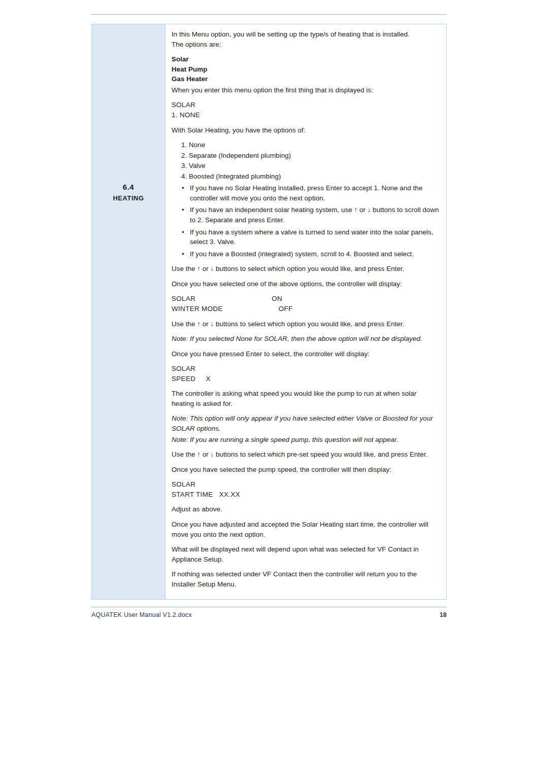| 6.4 HEATING | In this Menu option, you will be setting up the type/s of heating that is installed. The options are: Solar Heat Pump Gas Heater When you enter this menu option the first thing that is displayed is: SOLAR 1. NONE With Solar Heating, you have the options of: None Separate (Independent plumbing) Valve Boosted (Integrated plumbing) If you have no Solar Heating installed, press Enter to accept 1. None and the controller will move you onto the next option. If you have an independent solar heating system, use ↑ or ↓ buttons to scroll down to 2. Separate and press Enter. If you have a system where a valve is turned to send water into the solar panels, select 3. Valve. If you have a Boosted (integrated) system, scroll to 4. Boosted and select. Use the ↑ or ↓ buttons to select which option you would like, and press Enter. Once you have selected one of the above options, the controller will display: SOLAR ON WINTER MODE OFF Use the ↑ or ↓ buttons to select which option you would like, and press Enter. Note: If you selected None for SOLAR, then the above option will not be displayed. Once you have pressed Enter to select, the controller will display: SOLAR SPEED X The controller is asking what speed you would like the pump to run at when solar heating is asked for. Note: This option will only appear if you have selected either Valve or Boosted for your SOLAR options. Note: If you are running a single speed pump, this question will not appear. Use the ↑ or ↓ buttons to select which pre-set speed you would like, and press Enter. Once you have selected the pump speed, the controller will then display: SOLAR START TIME XX.XX Adjust as above. Once you have adjusted and accepted the Solar Heating start time, the controller will move you onto the next option. What will be displayed next will depend upon what was selected for VF Contact in Appliance Setup. If nothing was selected under VF Contact then the controller will return you to the Installer Setup Menu. |
AQUATEK User Manual V1.2.docx
18